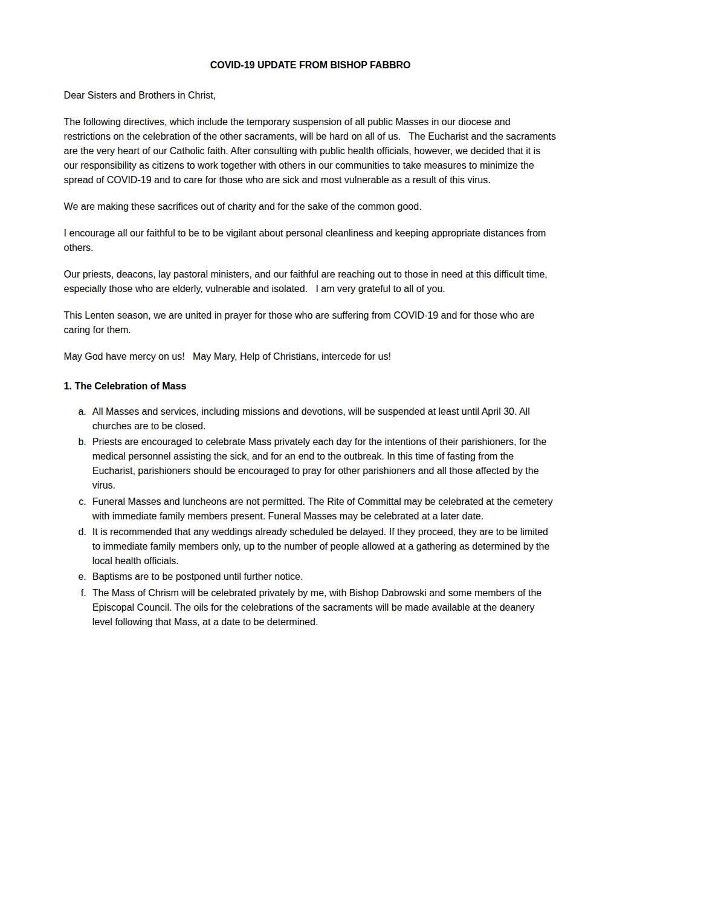COVID-19 UPDATE FROM BISHOP FABBRO
Dear Sisters and Brothers in Christ,
The following directives, which include the temporary suspension of all public Masses in our diocese and restrictions on the celebration of the other sacraments, will be hard on all of us. The Eucharist and the sacraments are the very heart of our Catholic faith. After consulting with public health officials, however, we decided that it is our responsibility as citizens to work together with others in our communities to take measures to minimize the spread of COVID-19 and to care for those who are sick and most vulnerable as a result of this virus.
We are making these sacrifices out of charity and for the sake of the common good.
I encourage all our faithful to be to be vigilant about personal cleanliness and keeping appropriate distances from others.
Our priests, deacons, lay pastoral ministers, and our faithful are reaching out to those in need at this difficult time, especially those who are elderly, vulnerable and isolated. I am very grateful to all of you.
This Lenten season, we are united in prayer for those who are suffering from COVID-19 and for those who are caring for them.
May God have mercy on us! May Mary, Help of Christians, intercede for us!
1. The Celebration of Mass
All Masses and services, including missions and devotions, will be suspended at least until April 30. All churches are to be closed.
Priests are encouraged to celebrate Mass privately each day for the intentions of their parishioners, for the medical personnel assisting the sick, and for an end to the outbreak. In this time of fasting from the Eucharist, parishioners should be encouraged to pray for other parishioners and all those affected by the virus.
Funeral Masses and luncheons are not permitted. The Rite of Committal may be celebrated at the cemetery with immediate family members present. Funeral Masses may be celebrated at a later date.
It is recommended that any weddings already scheduled be delayed. If they proceed, they are to be limited to immediate family members only, up to the number of people allowed at a gathering as determined by the local health officials.
Baptisms are to be postponed until further notice.
The Mass of Chrism will be celebrated privately by me, with Bishop Dabrowski and some members of the Episcopal Council. The oils for the celebrations of the sacraments will be made available at the deanery level following that Mass, at a date to be determined.